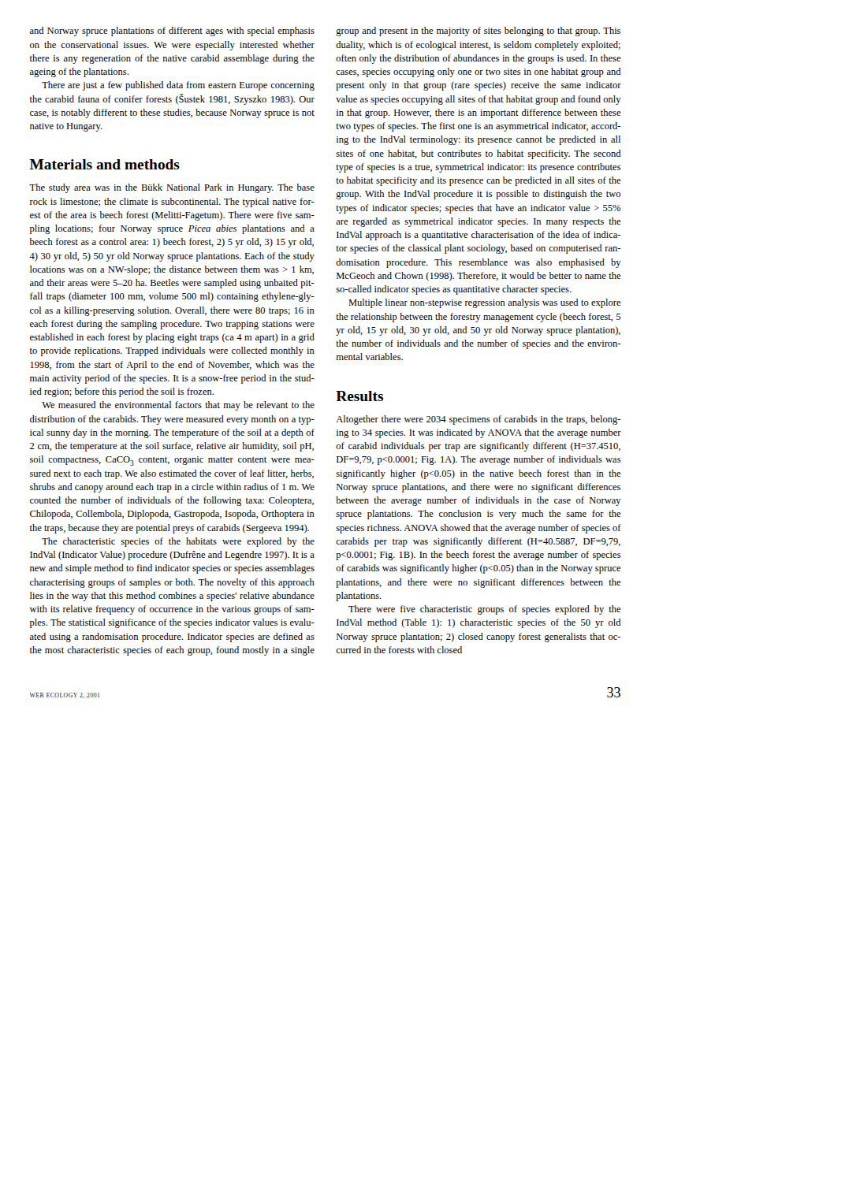and Norway spruce plantations of different ages with special emphasis on the conservational issues. We were especially interested whether there is any regeneration of the native carabid assemblage during the ageing of the plantations.
There are just a few published data from eastern Europe concerning the carabid fauna of conifer forests (Šustek 1981, Szyszko 1983). Our case, is notably different to these studies, because Norway spruce is not native to Hungary.
Materials and methods
The study area was in the Bükk National Park in Hungary. The base rock is limestone; the climate is subcontinental. The typical native forest of the area is beech forest (Melitti-Fagetum). There were five sampling locations; four Norway spruce Picea abies plantations and a beech forest as a control area: 1) beech forest, 2) 5 yr old, 3) 15 yr old, 4) 30 yr old, 5) 50 yr old Norway spruce plantations. Each of the study locations was on a NW-slope; the distance between them was > 1 km, and their areas were 5–20 ha. Beetles were sampled using unbaited pitfall traps (diameter 100 mm, volume 500 ml) containing ethylene-glycol as a killing-preserving solution. Overall, there were 80 traps; 16 in each forest during the sampling procedure. Two trapping stations were established in each forest by placing eight traps (ca 4 m apart) in a grid to provide replications. Trapped individuals were collected monthly in 1998, from the start of April to the end of November, which was the main activity period of the species. It is a snow-free period in the studied region; before this period the soil is frozen.
We measured the environmental factors that may be relevant to the distribution of the carabids. They were measured every month on a typical sunny day in the morning. The temperature of the soil at a depth of 2 cm, the temperature at the soil surface, relative air humidity, soil pH, soil compactness, CaCO3 content, organic matter content were measured next to each trap. We also estimated the cover of leaf litter, herbs, shrubs and canopy around each trap in a circle within radius of 1 m. We counted the number of individuals of the following taxa: Coleoptera, Chilopoda, Collembola, Diplopoda, Gastropoda, Isopoda, Orthoptera in the traps, because they are potential preys of carabids (Sergeeva 1994).
The characteristic species of the habitats were explored by the IndVal (Indicator Value) procedure (Dufrêne and Legendre 1997). It is a new and simple method to find indicator species or species assemblages characterising groups of samples or both. The novelty of this approach lies in the way that this method combines a species' relative abundance with its relative frequency of occurrence in the various groups of samples. The statistical significance of the species indicator values is evaluated using a randomisation procedure. Indicator species are defined as the most characteristic species of each group, found mostly in a single group and present in the majority of sites belonging to that group. This duality, which is of ecological interest, is seldom completely exploited; often only the distribution of abundances in the groups is used. In these cases, species occupying only one or two sites in one habitat group and present only in that group (rare species) receive the same indicator value as species occupying all sites of that habitat group and found only in that group. However, there is an important difference between these two types of species. The first one is an asymmetrical indicator, according to the IndVal terminology: its presence cannot be predicted in all sites of one habitat, but contributes to habitat specificity. The second type of species is a true, symmetrical indicator: its presence contributes to habitat specificity and its presence can be predicted in all sites of the group. With the IndVal procedure it is possible to distinguish the two types of indicator species; species that have an indicator value > 55% are regarded as symmetrical indicator species. In many respects the IndVal approach is a quantitative characterisation of the idea of indicator species of the classical plant sociology, based on computerised randomisation procedure. This resemblance was also emphasised by McGeoch and Chown (1998). Therefore, it would be better to name the so-called indicator species as quantitative character species.
Multiple linear non-stepwise regression analysis was used to explore the relationship between the forestry management cycle (beech forest, 5 yr old, 15 yr old, 30 yr old, and 50 yr old Norway spruce plantation), the number of individuals and the number of species and the environmental variables.
Results
Altogether there were 2034 specimens of carabids in the traps, belonging to 34 species. It was indicated by ANOVA that the average number of carabid individuals per trap are significantly different (H=37.4510, DF=9,79, p<0.0001; Fig. 1A). The average number of individuals was significantly higher (p<0.05) in the native beech forest than in the Norway spruce plantations, and there were no significant differences between the average number of individuals in the case of Norway spruce plantations. The conclusion is very much the same for the species richness. ANOVA showed that the average number of species of carabids per trap was significantly different (H=40.5887, DF=9,79, p<0.0001; Fig. 1B). In the beech forest the average number of species of carabids was significantly higher (p<0.05) than in the Norway spruce plantations, and there were no significant differences between the plantations.
There were five characteristic groups of species explored by the IndVal method (Table 1): 1) characteristic species of the 50 yr old Norway spruce plantation; 2) closed canopy forest generalists that occurred in the forests with closed
WEB ECOLOGY 2, 2001 33